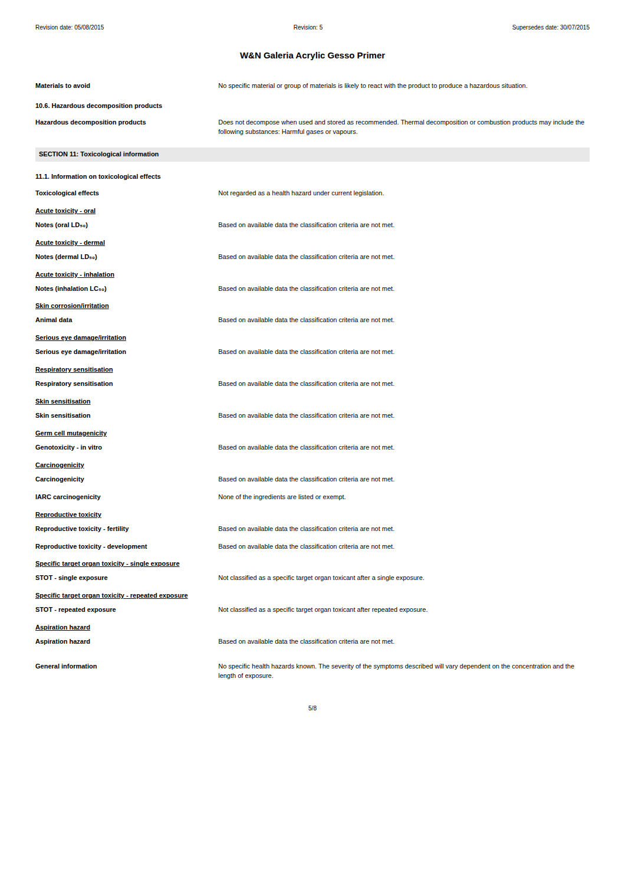Revision date: 05/08/2015 Revision: 5 Supersedes date: 30/07/2015
W&N Galeria Acrylic Gesso Primer
Materials to avoid
No specific material or group of materials is likely to react with the product to produce a hazardous situation.
10.6. Hazardous decomposition products
Hazardous decomposition products
Does not decompose when used and stored as recommended. Thermal decomposition or combustion products may include the following substances: Harmful gases or vapours.
SECTION 11: Toxicological information
11.1. Information on toxicological effects
Toxicological effects
Not regarded as a health hazard under current legislation.
Acute toxicity - oral
Notes (oral LD₅₀)
Based on available data the classification criteria are not met.
Acute toxicity - dermal
Notes (dermal LD₅₀)
Based on available data the classification criteria are not met.
Acute toxicity - inhalation
Notes (inhalation LC₅₀)
Based on available data the classification criteria are not met.
Skin corrosion/irritation
Animal data
Based on available data the classification criteria are not met.
Serious eye damage/irritation
Serious eye damage/irritation
Based on available data the classification criteria are not met.
Respiratory sensitisation
Respiratory sensitisation
Based on available data the classification criteria are not met.
Skin sensitisation
Skin sensitisation
Based on available data the classification criteria are not met.
Germ cell mutagenicity
Genotoxicity - in vitro
Based on available data the classification criteria are not met.
Carcinogenicity
Carcinogenicity
Based on available data the classification criteria are not met.
IARC carcinogenicity
None of the ingredients are listed or exempt.
Reproductive toxicity
Reproductive toxicity - fertility
Based on available data the classification criteria are not met.
Reproductive toxicity - development
Based on available data the classification criteria are not met.
Specific target organ toxicity - single exposure
STOT - single exposure
Not classified as a specific target organ toxicant after a single exposure.
Specific target organ toxicity - repeated exposure
STOT - repeated exposure
Not classified as a specific target organ toxicant after repeated exposure.
Aspiration hazard
Aspiration hazard
Based on available data the classification criteria are not met.
General information
No specific health hazards known. The severity of the symptoms described will vary dependent on the concentration and the length of exposure.
5/8